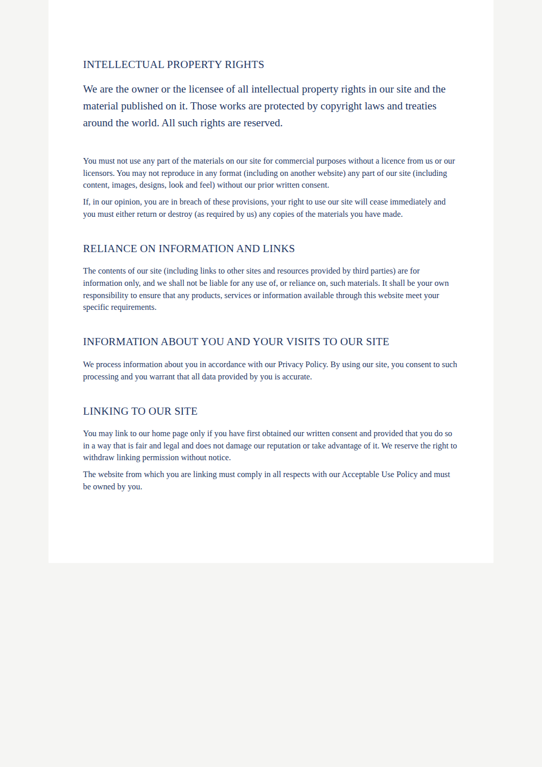INTELLECTUAL PROPERTY RIGHTS
We are the owner or the licensee of all intellectual property rights in our site and the material published on it. Those works are protected by copyright laws and treaties around the world. All such rights are reserved.
You must not use any part of the materials on our site for commercial purposes without a licence from us or our licensors. You may not reproduce in any format (including on another website) any part of our site (including content, images, designs, look and feel) without our prior written consent.
If, in our opinion, you are in breach of these provisions, your right to use our site will cease immediately and you must either return or destroy (as required by us) any copies of the materials you have made.
RELIANCE ON INFORMATION AND LINKS
The contents of our site (including links to other sites and resources provided by third parties) are for information only, and we shall not be liable for any use of, or reliance on, such materials. It shall be your own responsibility to ensure that any products, services or information available through this website meet your specific requirements.
INFORMATION ABOUT YOU AND YOUR VISITS TO OUR SITE
We process information about you in accordance with our Privacy Policy. By using our site, you consent to such processing and you warrant that all data provided by you is accurate.
LINKING TO OUR SITE
You may link to our home page only if you have first obtained our written consent and provided that you do so in a way that is fair and legal and does not damage our reputation or take advantage of it. We reserve the right to withdraw linking permission without notice.
The website from which you are linking must comply in all respects with our Acceptable Use Policy and must be owned by you.